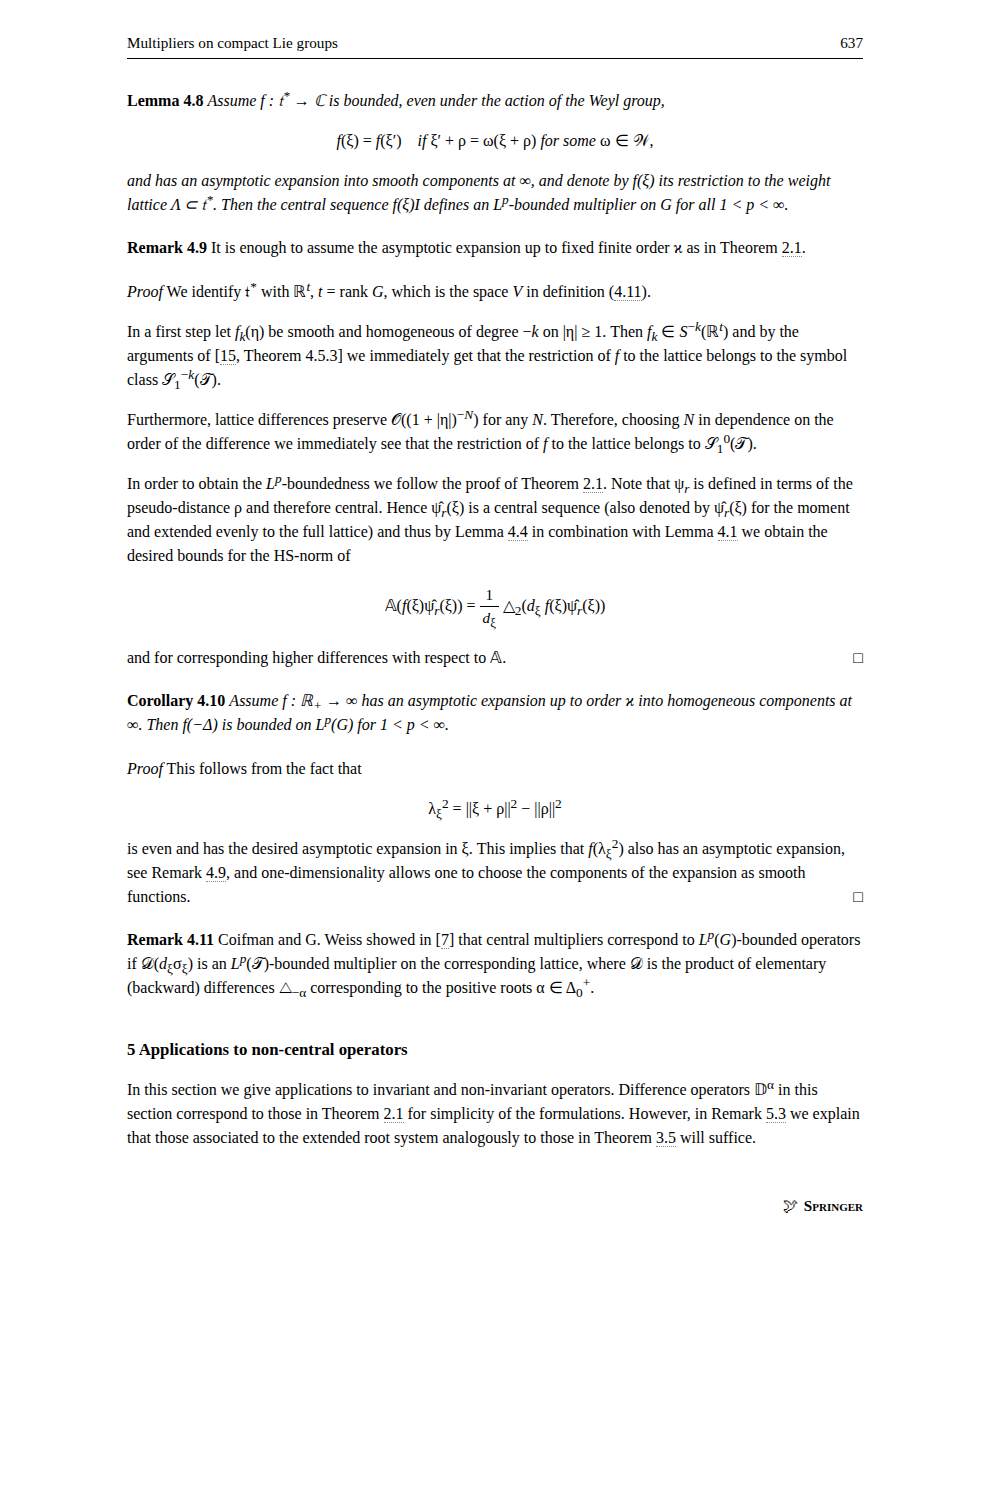Multipliers on compact Lie groups 637
Lemma 4.8 Assume f : 𝔱* → ℂ is bounded, even under the action of the Weyl group,
f(ξ) = f(ξ′) if ξ′ + ρ = ω(ξ + ρ) for some ω ∈ 𝒲,
and has an asymptotic expansion into smooth components at ∞, and denote by f(ξ) its restriction to the weight lattice Λ ⊂ 𝔱*. Then the central sequence f(ξ)I defines an Lp-bounded multiplier on G for all 1 < p < ∞.
Remark 4.9 It is enough to assume the asymptotic expansion up to fixed finite order ϰ as in Theorem 2.1.
Proof We identify 𝔱* with ℝt, t = rank G, which is the space V in definition (4.11).
In a first step let fk(η) be smooth and homogeneous of degree −k on |η| ≥ 1. Then fk ∈ S−k(ℝt) and by the arguments of [15, Theorem 4.5.3] we immediately get that the restriction of f to the lattice belongs to the symbol class 𝒮1−k(𝒯).
Furthermore, lattice differences preserve 𝒪((1 + |η|)−N) for any N. Therefore, choosing N in dependence on the order of the difference we immediately see that the restriction of f to the lattice belongs to 𝒮10(𝒯).
In order to obtain the Lp-boundedness we follow the proof of Theorem 2.1. Note that ψr is defined in terms of the pseudo-distance ρ and therefore central. Hence ψ̂r(ξ) is a central sequence (also denoted by ψ̂r(ξ) for the moment and extended evenly to the full lattice) and thus by Lemma 4.4 in combination with Lemma 4.1 we obtain the desired bounds for the HS-norm of
𝔸(f(ξ)ψ̂r(ξ)) = 1 dξ △2(dξ f(ξ)ψ̂r(ξ))
and for corresponding higher differences with respect to 𝔸. □
Corollary 4.10 Assume f : ℝ+ → ∞ has an asymptotic expansion up to order ϰ into homogeneous components at ∞. Then f(−Δ) is bounded on Lp(G) for 1 < p < ∞.
Proof This follows from the fact that
λξ2 = ||ξ + ρ||2 − ||ρ||2
is even and has the desired asymptotic expansion in ξ. This implies that f(λξ2) also has an asymptotic expansion, see Remark 4.9, and one-dimensionality allows one to choose the components of the expansion as smooth functions. □
Remark 4.11 Coifman and G. Weiss showed in [7] that central multipliers correspond to Lp(G)-bounded operators if 𝒟(dξσξ) is an Lp(𝒯)-bounded multiplier on the corresponding lattice, where 𝒟 is the product of elementary (backward) differences △−α corresponding to the positive roots α ∈ Δ0+.
5 Applications to non-central operators
In this section we give applications to invariant and non-invariant operators. Difference operators 𝔻α in this section correspond to those in Theorem 2.1 for simplicity of the formulations. However, in Remark 5.3 we explain that those associated to the extended root system analogously to those in Theorem 3.5 will suffice.
🕊 Springer